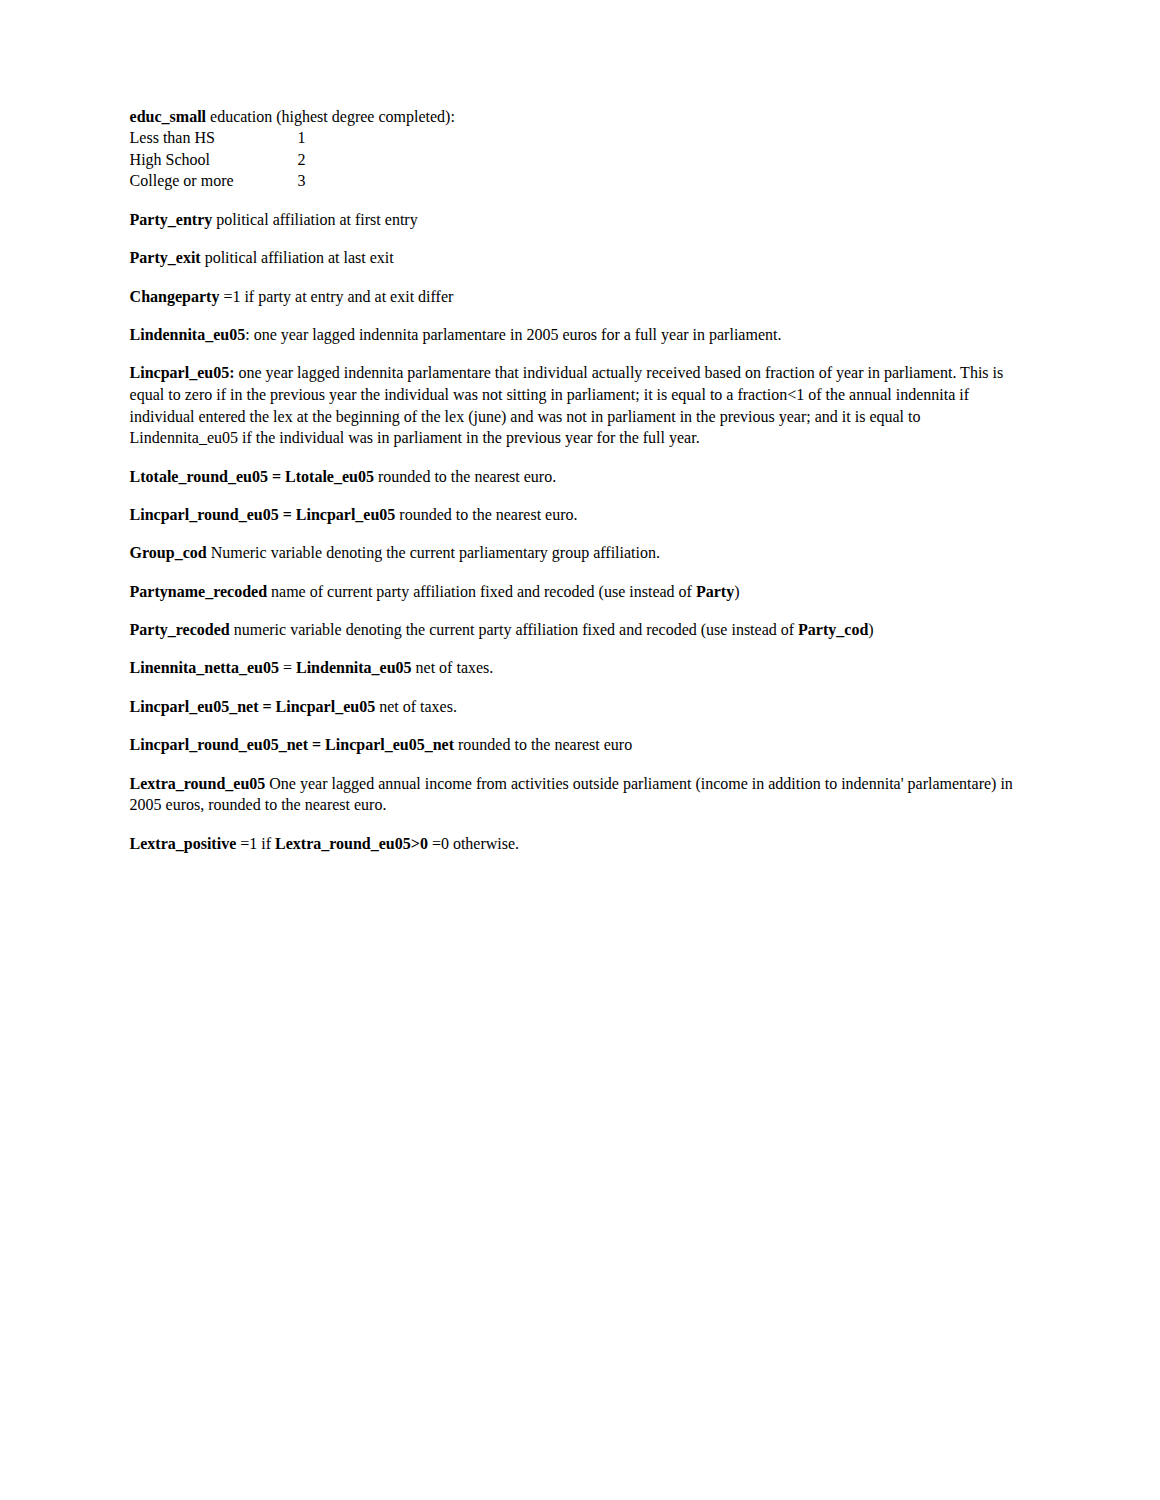educ_small education (highest degree completed):
Less than HS1
High School2
College or more3
Party_entry political affiliation at first entry
Party_exit political affiliation at last exit
Changeparty =1 if party at entry and at exit differ
Lindennita_eu05: one year lagged indennita parlamentare in 2005 euros for a full year in parliament.
Lincparl_eu05: one year lagged indennita parlamentare that individual actually received based on fraction of year in parliament. This is equal to zero if in the previous year the individual was not sitting in parliament; it is equal to a fraction<1 of the annual indennita if individual entered the lex at the beginning of the lex (june) and was not in parliament in the previous year; and it is equal to Lindennita_eu05 if the individual was in parliament in the previous year for the full year.
Ltotale_round_eu05 = Ltotale_eu05 rounded to the nearest euro.
Lincparl_round_eu05 = Lincparl_eu05 rounded to the nearest euro.
Group_cod Numeric variable denoting the current parliamentary group affiliation.
Partyname_recoded name of current party affiliation fixed and recoded (use instead of Party)
Party_recoded numeric variable denoting the current party affiliation fixed and recoded (use instead of Party_cod)
Linennita_netta_eu05 = Lindennita_eu05 net of taxes.
Lincparl_eu05_net = Lincparl_eu05 net of taxes.
Lincparl_round_eu05_net = Lincparl_eu05_net rounded to the nearest euro
Lextra_round_eu05 One year lagged annual income from activities outside parliament (income in addition to indennita' parlamentare) in 2005 euros, rounded to the nearest euro.
Lextra_positive =1 if Lextra_round_eu05>0 =0 otherwise.